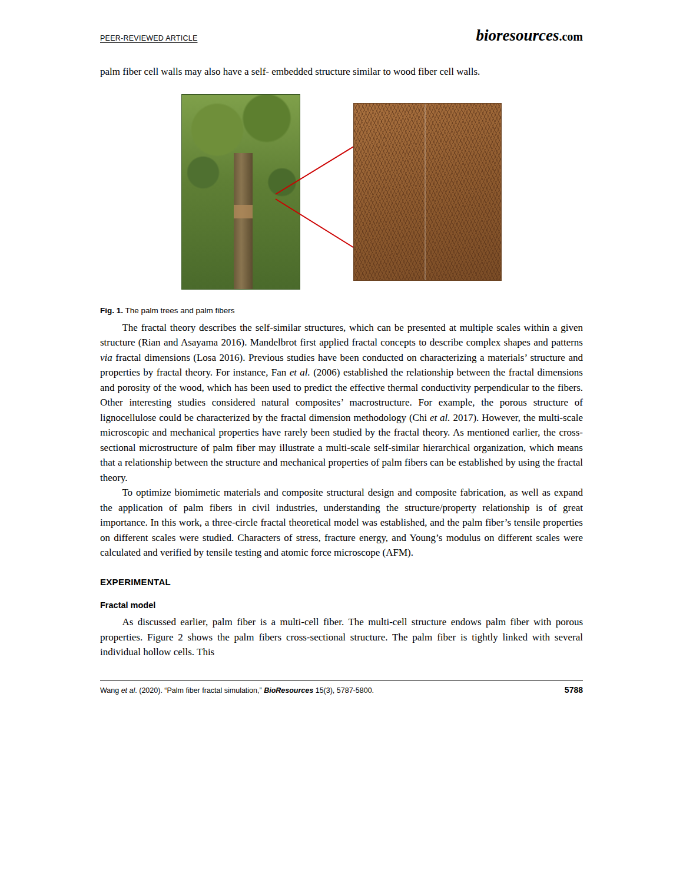PEER-REVIEWED ARTICLE
bioresources.com
palm fiber cell walls may also have a self- embedded structure similar to wood fiber cell walls.
Fig. 1. The palm trees and palm fibers
The fractal theory describes the self-similar structures, which can be presented at multiple scales within a given structure (Rian and Asayama 2016). Mandelbrot first applied fractal concepts to describe complex shapes and patterns via fractal dimensions (Losa 2016). Previous studies have been conducted on characterizing a materials’ structure and properties by fractal theory. For instance, Fan et al. (2006) established the relationship between the fractal dimensions and porosity of the wood, which has been used to predict the effective thermal conductivity perpendicular to the fibers. Other interesting studies considered natural composites’ macrostructure. For example, the porous structure of lignocellulose could be characterized by the fractal dimension methodology (Chi et al. 2017). However, the multi-scale microscopic and mechanical properties have rarely been studied by the fractal theory. As mentioned earlier, the cross-sectional microstructure of palm fiber may illustrate a multi-scale self-similar hierarchical organization, which means that a relationship between the structure and mechanical properties of palm fibers can be established by using the fractal theory.
To optimize biomimetic materials and composite structural design and composite fabrication, as well as expand the application of palm fibers in civil industries, understanding the structure/property relationship is of great importance. In this work, a three-circle fractal theoretical model was established, and the palm fiber’s tensile properties on different scales were studied. Characters of stress, fracture energy, and Young’s modulus on different scales were calculated and verified by tensile testing and atomic force microscope (AFM).
EXPERIMENTAL
Fractal model
As discussed earlier, palm fiber is a multi-cell fiber. The multi-cell structure endows palm fiber with porous properties. Figure 2 shows the palm fibers cross-sectional structure. The palm fiber is tightly linked with several individual hollow cells. This
Wang et al. (2020). “Palm fiber fractal simulation,” BioResources 15(3), 5787-5800.
5788